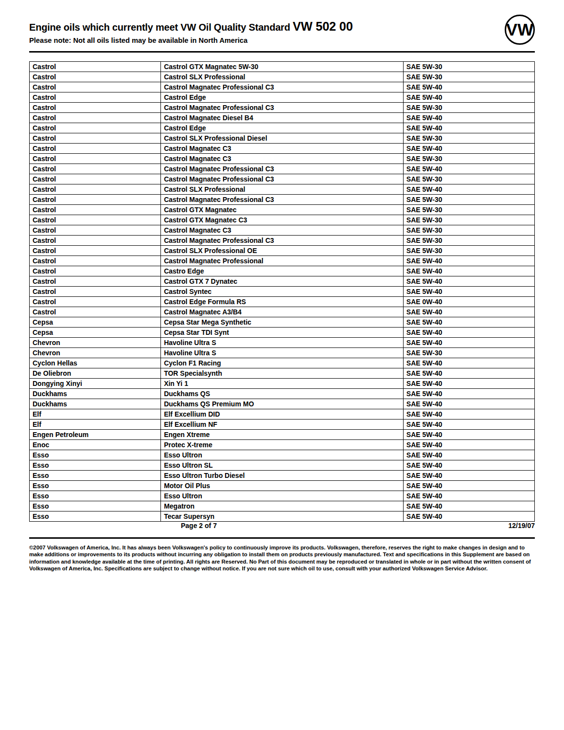VW
Engine oils which currently meet VW Oil Quality Standard VW 502 00
Please note: Not all oils listed may be available in North America
| Castrol | Castrol GTX Magnatec 5W-30 | SAE 5W-30 |
| Castrol | Castrol SLX Professional | SAE 5W-30 |
| Castrol | Castrol Magnatec Professional C3 | SAE 5W-40 |
| Castrol | Castrol Edge | SAE 5W-40 |
| Castrol | Castrol Magnatec Professional C3 | SAE 5W-30 |
| Castrol | Castrol Magnatec Diesel B4 | SAE 5W-40 |
| Castrol | Castrol Edge | SAE 5W-40 |
| Castrol | Castrol SLX Professional Diesel | SAE 5W-30 |
| Castrol | Castrol Magnatec C3 | SAE 5W-40 |
| Castrol | Castrol Magnatec C3 | SAE 5W-30 |
| Castrol | Castrol Magnatec Professional C3 | SAE 5W-40 |
| Castrol | Castrol Magnatec Professional C3 | SAE 5W-30 |
| Castrol | Castrol SLX Professional | SAE 5W-40 |
| Castrol | Castrol Magnatec Professional C3 | SAE 5W-30 |
| Castrol | Castrol GTX Magnatec | SAE 5W-30 |
| Castrol | Castrol GTX Magnatec C3 | SAE 5W-30 |
| Castrol | Castrol Magnatec C3 | SAE 5W-30 |
| Castrol | Castrol Magnatec Professional C3 | SAE 5W-30 |
| Castrol | Castrol SLX Professional OE | SAE 5W-30 |
| Castrol | Castrol Magnatec Professional | SAE 5W-40 |
| Castrol | Castro Edge | SAE 5W-40 |
| Castrol | Castrol GTX 7 Dynatec | SAE 5W-40 |
| Castrol | Castrol Syntec | SAE 5W-40 |
| Castrol | Castrol Edge Formula RS | SAE 0W-40 |
| Castrol | Castrol Magnatec A3/B4 | SAE 5W-40 |
| Cepsa | Cepsa Star Mega Synthetic | SAE 5W-40 |
| Cepsa | Cepsa Star TDI Synt | SAE 5W-40 |
| Chevron | Havoline Ultra S | SAE 5W-40 |
| Chevron | Havoline Ultra S | SAE 5W-30 |
| Cyclon Hellas | Cyclon F1 Racing | SAE 5W-40 |
| De Oliebron | TOR Specialsynth | SAE 5W-40 |
| Dongying Xinyi | Xin Yi 1 | SAE 5W-40 |
| Duckhams | Duckhams QS | SAE 5W-40 |
| Duckhams | Duckhams QS Premium MO | SAE 5W-40 |
| Elf | Elf Excellium DID | SAE 5W-40 |
| Elf | Elf Excellium NF | SAE 5W-40 |
| Engen Petroleum | Engen Xtreme | SAE 5W-40 |
| Enoc | Protec X-treme | SAE 5W-40 |
| Esso | Esso Ultron | SAE 5W-40 |
| Esso | Esso Ultron SL | SAE 5W-40 |
| Esso | Esso Ultron Turbo Diesel | SAE 5W-40 |
| Esso | Motor Oil Plus | SAE 5W-40 |
| Esso | Esso Ultron | SAE 5W-40 |
| Esso | Megatron | SAE 5W-40 |
| Esso | Tecar Supersyn | SAE 5W-40 |
Page 2 of 7 12/19/07
©2007 Volkswagen of America, Inc. It has always been Volkswagen's policy to continuously improve its products. Volkswagen, therefore, reserves the right to make changes in design and to make additions or improvements to its products without incurring any obligation to install them on products previously manufactured. Text and specifications in this Supplement are based on information and knowledge available at the time of printing. All rights are Reserved. No Part of this document may be reproduced or translated in whole or in part without the written consent of Volkswagen of America, Inc. Specifications are subject to change without notice. If you are not sure which oil to use, consult with your authorized Volkswagen Service Advisor.